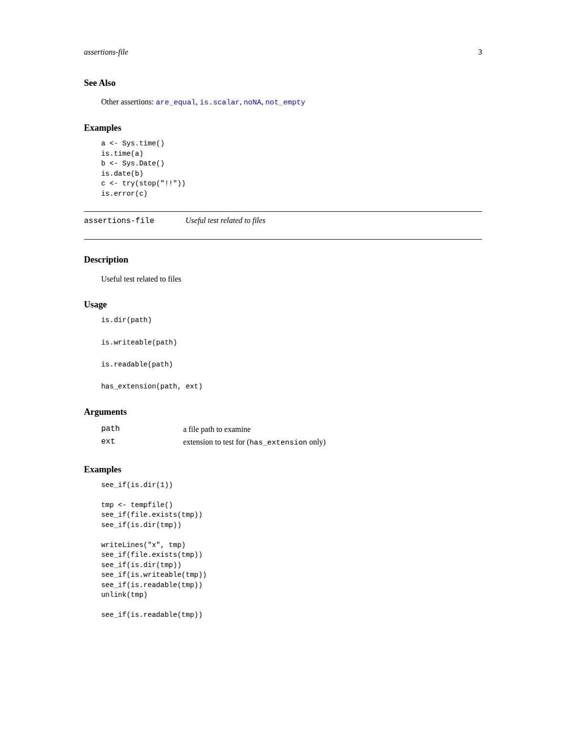assertions-file 3
See Also
Other assertions: are_equal, is.scalar, noNA, not_empty
Examples
a <- Sys.time()
is.time(a)
b <- Sys.Date()
is.date(b)
c <- try(stop("!!"))
is.error(c)
assertions-file Useful test related to files
Description
Useful test related to files
Usage
is.dir(path)
is.writeable(path)
is.readable(path)
has_extension(path, ext)
Arguments
| path | a file path to examine |
| ext | extension to test for ( has_extension only) |
Examples
see_if(is.dir(1))

tmp <- tempfile()
see_if(file.exists(tmp))
see_if(is.dir(tmp))

writeLines("x", tmp)
see_if(file.exists(tmp))
see_if(is.dir(tmp))
see_if(is.writeable(tmp))
see_if(is.readable(tmp))
unlink(tmp)

see_if(is.readable(tmp))